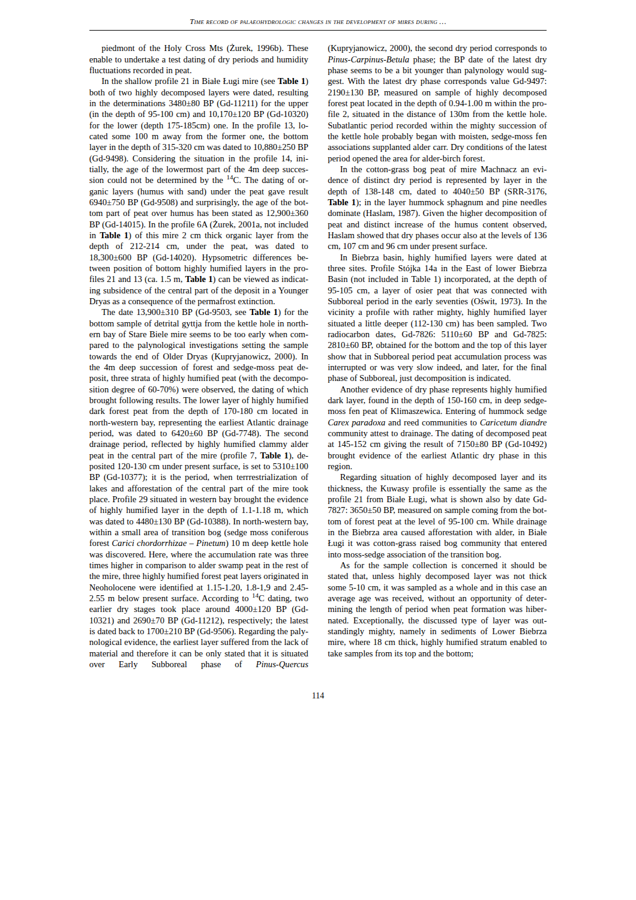Time record of palaeohydrologic changes in the development of mires during …
piedmont of the Holy Cross Mts (Żurek, 1996b). These enable to undertake a test dating of dry periods and humidity fluctuations recorded in peat.
In the shallow profile 21 in Białe Ługi mire (see Table 1) both of two highly decomposed layers were dated, resulting in the determinations 3480±80 BP (Gd-11211) for the upper (in the depth of 95-100 cm) and 10,170±120 BP (Gd-10320) for the lower (depth 175-185cm) one. In the profile 13, located some 100 m away from the former one, the bottom layer in the depth of 315-320 cm was dated to 10,880±250 BP (Gd-9498). Considering the situation in the profile 14, initially, the age of the lowermost part of the 4m deep succession could not be determined by the 14C. The dating of organic layers (humus with sand) under the peat gave result 6940±750 BP (Gd-9508) and surprisingly, the age of the bottom part of peat over humus has been stated as 12,900±360 BP (Gd-14015). In the profile 6A (Żurek, 2001a, not included in Table 1) of this mire 2 cm thick organic layer from the depth of 212-214 cm, under the peat, was dated to 18,300±600 BP (Gd-14020). Hypsometric differences between position of bottom highly humified layers in the profiles 21 and 13 (ca. 1.5 m, Table 1) can be viewed as indicating subsidence of the central part of the deposit in a Younger Dryas as a consequence of the permafrost extinction.
The date 13,900±310 BP (Gd-9503, see Table 1) for the bottom sample of detrital gyttja from the kettle hole in northern bay of Stare Biele mire seems to be too early when compared to the palynological investigations setting the sample towards the end of Older Dryas (Kupryjanowicz, 2000). In the 4m deep succession of forest and sedge-moss peat deposit, three strata of highly humified peat (with the decomposition degree of 60-70%) were observed, the dating of which brought following results. The lower layer of highly humified dark forest peat from the depth of 170-180 cm located in north-western bay, representing the earliest Atlantic drainage period, was dated to 6420±60 BP (Gd-7748). The second drainage period, reflected by highly humified clammy alder peat in the central part of the mire (profile 7, Table 1), deposited 120-130 cm under present surface, is set to 5310±100 BP (Gd-10377); it is the period, when terrrestrialization of lakes and afforestation of the central part of the mire took place. Profile 29 situated in western bay brought the evidence of highly humified layer in the depth of 1.1-1.18 m, which was dated to 4480±130 BP (Gd-10388). In north-western bay, within a small area of transition bog (sedge moss coniferous forest Carici chordorrhizae – Pinetum) 10 m deep kettle hole was discovered. Here, where the accumulation rate was three times higher in comparison to alder swamp peat in the rest of the mire, three highly humified forest peat layers originated in Neoholocene were identified at 1.15-1.20, 1.8-1,9 and 2.45-2.55 m below present surface. According to 14C dating, two earlier dry stages took place around 4000±120 BP (Gd-10321) and 2690±70 BP (Gd-11212), respectively; the latest is dated back to 1700±210 BP (Gd-9506). Regarding the palynological evidence, the earliest layer suffered from the lack of material and therefore it can be only stated that it is situated over Early Subboreal phase of Pinus-Quercus (Kupryjanowicz, 2000), the second dry period corresponds to Pinus-Carpinus-Betula phase; the BP date of the latest dry phase seems to be a bit younger than palynology would suggest. With the latest dry phase corresponds value Gd-9497: 2190±130 BP, measured on sample of highly decomposed forest peat located in the depth of 0.94-1.00 m within the profile 2, situated in the distance of 130m from the kettle hole. Subatlantic period recorded within the mighty succession of the kettle hole probably began with moisten, sedge-moss fen associations supplanted alder carr. Dry conditions of the latest period opened the area for alder-birch forest.
In the cotton-grass bog peat of mire Machnacz an evidence of distinct dry period is represented by layer in the depth of 138-148 cm, dated to 4040±50 BP (SRR-3176, Table 1); in the layer hummock sphagnum and pine needles dominate (Haslam, 1987). Given the higher decomposition of peat and distinct increase of the humus content observed, Haslam showed that dry phases occur also at the levels of 136 cm, 107 cm and 96 cm under present surface.
In Biebrza basin, highly humified layers were dated at three sites. Profile Stójka 14a in the East of lower Biebrza Basin (not included in Table 1) incorporated, at the depth of 95-105 cm, a layer of osier peat that was connected with Subboreal period in the early seventies (Oświt, 1973). In the vicinity a profile with rather mighty, highly humified layer situated a little deeper (112-130 cm) has been sampled. Two radiocarbon dates, Gd-7826: 5110±60 BP and Gd-7825: 2810±60 BP, obtained for the bottom and the top of this layer show that in Subboreal period peat accumulation process was interrupted or was very slow indeed, and later, for the final phase of Subboreal, just decomposition is indicated.
Another evidence of dry phase represents highly humified dark layer, found in the depth of 150-160 cm, in deep sedge-moss fen peat of Klimaszewica. Entering of hummock sedge Carex paradoxa and reed communities to Caricetum diandre community attest to drainage. The dating of decomposed peat at 145-152 cm giving the result of 7150±80 BP (Gd-10492) brought evidence of the earliest Atlantic dry phase in this region.
Regarding situation of highly decomposed layer and its thickness, the Kuwasy profile is essentially the same as the profile 21 from Białe Ługi, what is shown also by date Gd-7827: 3650±50 BP, measured on sample coming from the bottom of forest peat at the level of 95-100 cm. While drainage in the Biebrza area caused afforestation with alder, in Białe Ługi it was cotton-grass raised bog community that entered into moss-sedge association of the transition bog.
As for the sample collection is concerned it should be stated that, unless highly decomposed layer was not thick some 5-10 cm, it was sampled as a whole and in this case an average age was received, without an opportunity of determining the length of period when peat formation was hibernated. Exceptionally, the discussed type of layer was outstandingly mighty, namely in sediments of Lower Biebrza mire, where 18 cm thick, highly humified stratum enabled to take samples from its top and the bottom;
114